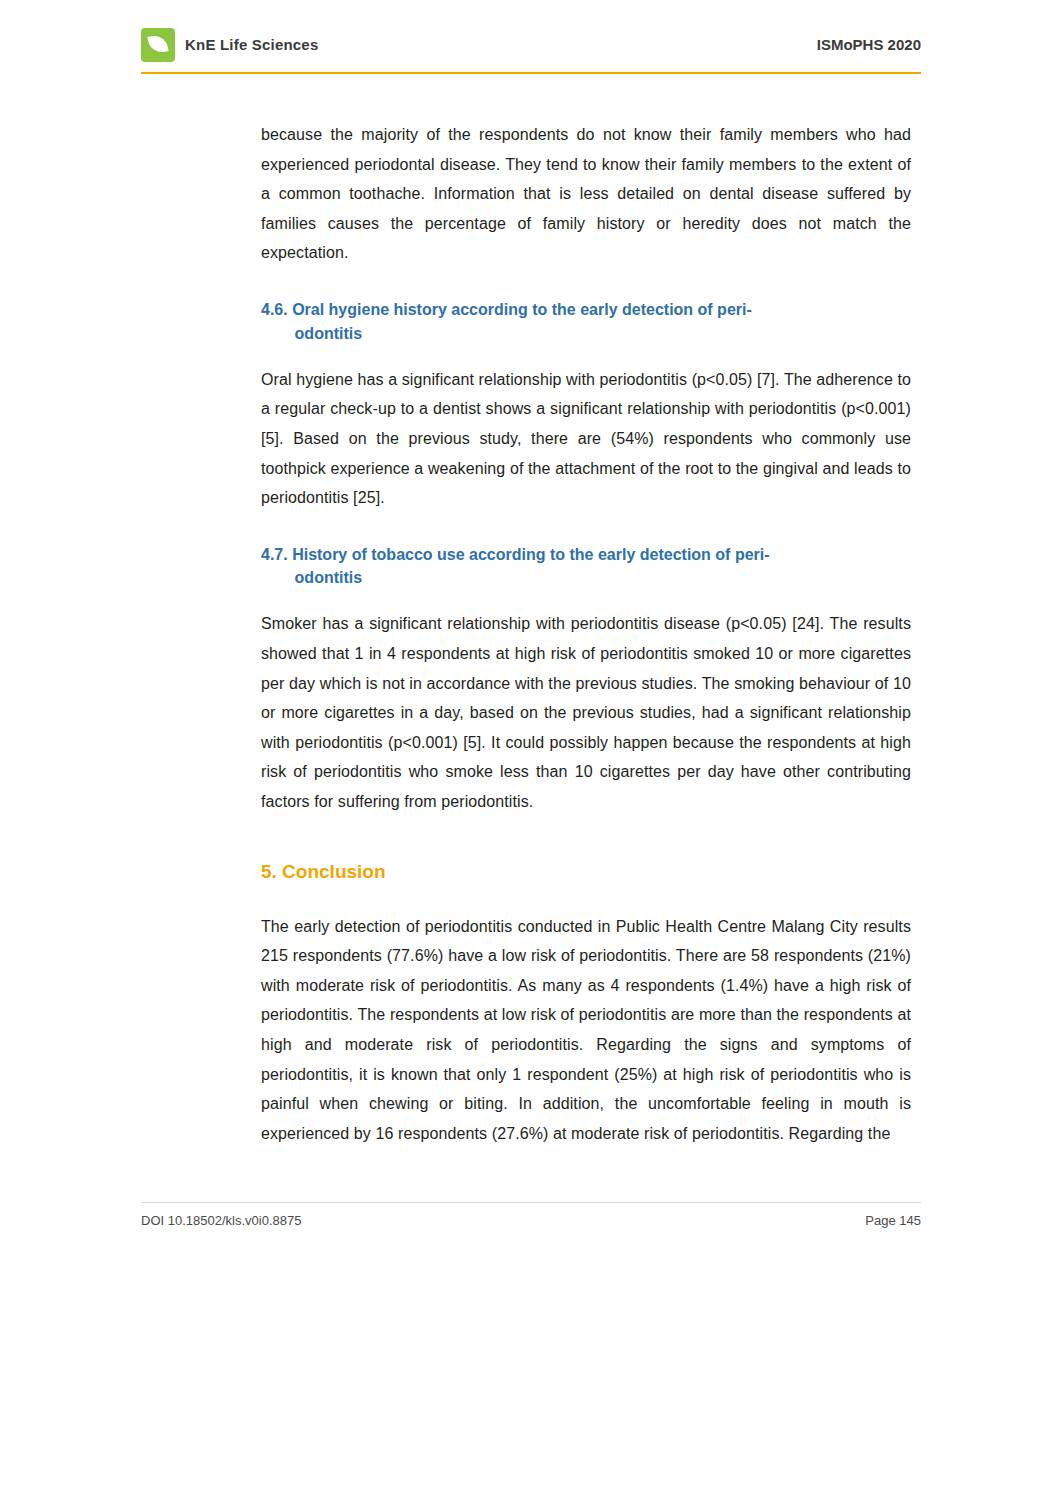KnE Life Sciences
ISMoPHS 2020
because the majority of the respondents do not know their family members who had experienced periodontal disease. They tend to know their family members to the extent of a common toothache. Information that is less detailed on dental disease suffered by families causes the percentage of family history or heredity does not match the expectation.
4.6. Oral hygiene history according to the early detection of peri-odontitis
Oral hygiene has a significant relationship with periodontitis (p<0.05) [7]. The adherence to a regular check-up to a dentist shows a significant relationship with periodontitis (p<0.001) [5]. Based on the previous study, there are (54%) respondents who commonly use toothpick experience a weakening of the attachment of the root to the gingival and leads to periodontitis [25].
4.7. History of tobacco use according to the early detection of peri-odontitis
Smoker has a significant relationship with periodontitis disease (p<0.05) [24]. The results showed that 1 in 4 respondents at high risk of periodontitis smoked 10 or more cigarettes per day which is not in accordance with the previous studies. The smoking behaviour of 10 or more cigarettes in a day, based on the previous studies, had a significant relationship with periodontitis (p<0.001) [5]. It could possibly happen because the respondents at high risk of periodontitis who smoke less than 10 cigarettes per day have other contributing factors for suffering from periodontitis.
5. Conclusion
The early detection of periodontitis conducted in Public Health Centre Malang City results 215 respondents (77.6%) have a low risk of periodontitis. There are 58 respondents (21%) with moderate risk of periodontitis. As many as 4 respondents (1.4%) have a high risk of periodontitis. The respondents at low risk of periodontitis are more than the respondents at high and moderate risk of periodontitis. Regarding the signs and symptoms of periodontitis, it is known that only 1 respondent (25%) at high risk of periodontitis who is painful when chewing or biting. In addition, the uncomfortable feeling in mouth is experienced by 16 respondents (27.6%) at moderate risk of periodontitis. Regarding the
DOI 10.18502/kls.v0i0.8875 Page 145